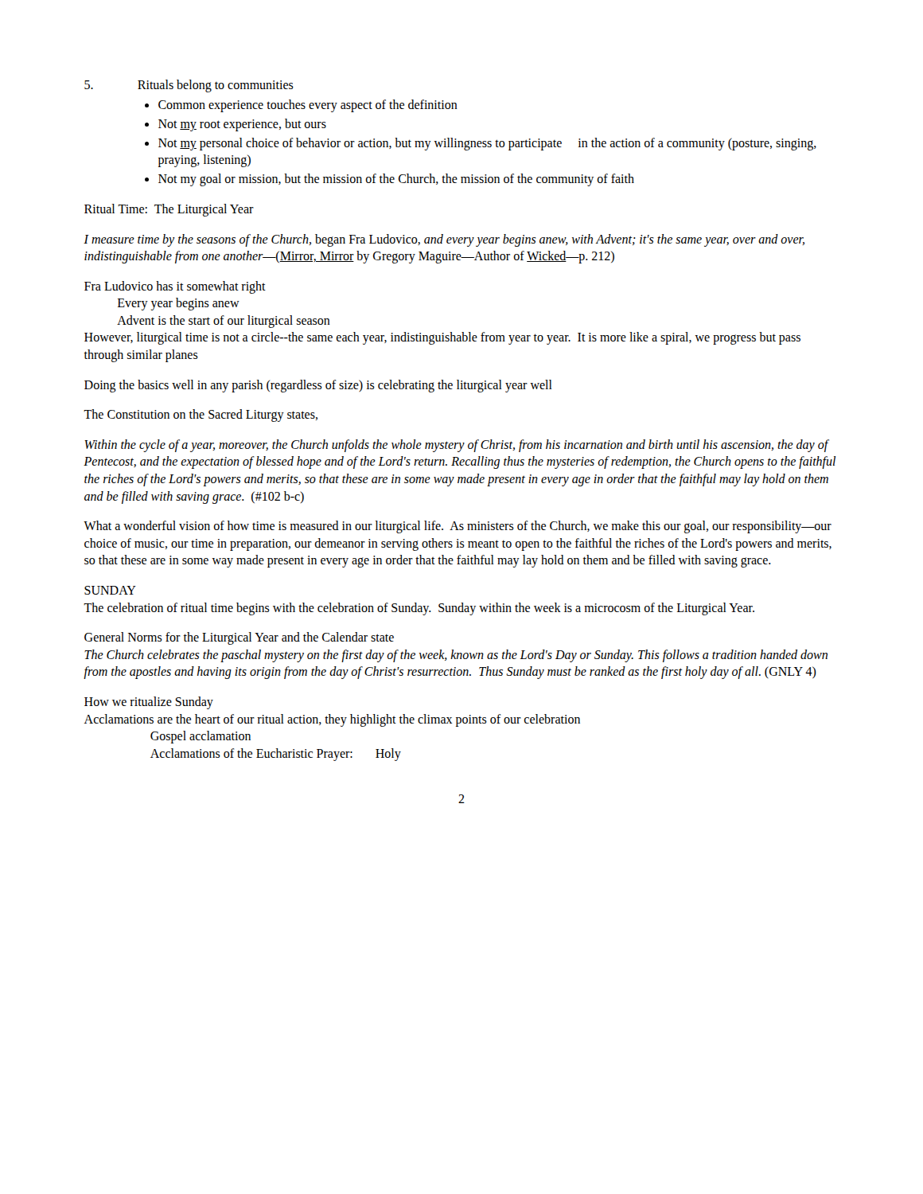5. Rituals belong to communities
Common experience touches every aspect of the definition
Not my root experience, but ours
Not my personal choice of behavior or action, but my willingness to participate in the action of a community (posture, singing, praying, listening)
Not my goal or mission, but the mission of the Church, the mission of the community of faith
Ritual Time: The Liturgical Year
I measure time by the seasons of the Church, began Fra Ludovico, and every year begins anew, with Advent; it's the same year, over and over, indistinguishable from one another—(Mirror, Mirror by Gregory Maguire—Author of Wicked—p. 212)
Fra Ludovico has it somewhat right
Every year begins anew
Advent is the start of our liturgical season
However, liturgical time is not a circle--the same each year, indistinguishable from year to year. It is more like a spiral, we progress but pass through similar planes
Doing the basics well in any parish (regardless of size) is celebrating the liturgical year well
The Constitution on the Sacred Liturgy states,
Within the cycle of a year, moreover, the Church unfolds the whole mystery of Christ, from his incarnation and birth until his ascension, the day of Pentecost, and the expectation of blessed hope and of the Lord's return. Recalling thus the mysteries of redemption, the Church opens to the faithful the riches of the Lord's powers and merits, so that these are in some way made present in every age in order that the faithful may lay hold on them and be filled with saving grace. (#102 b-c)
What a wonderful vision of how time is measured in our liturgical life. As ministers of the Church, we make this our goal, our responsibility—our choice of music, our time in preparation, our demeanor in serving others is meant to open to the faithful the riches of the Lord's powers and merits, so that these are in some way made present in every age in order that the faithful may lay hold on them and be filled with saving grace.
SUNDAY
The celebration of ritual time begins with the celebration of Sunday. Sunday within the week is a microcosm of the Liturgical Year.
General Norms for the Liturgical Year and the Calendar state
The Church celebrates the paschal mystery on the first day of the week, known as the Lord's Day or Sunday. This follows a tradition handed down from the apostles and having its origin from the day of Christ's resurrection. Thus Sunday must be ranked as the first holy day of all. (GNLY 4)
How we ritualize Sunday
Acclamations are the heart of our ritual action, they highlight the climax points of our celebration
Gospel acclamation
Acclamations of the Eucharistic Prayer: Holy
2